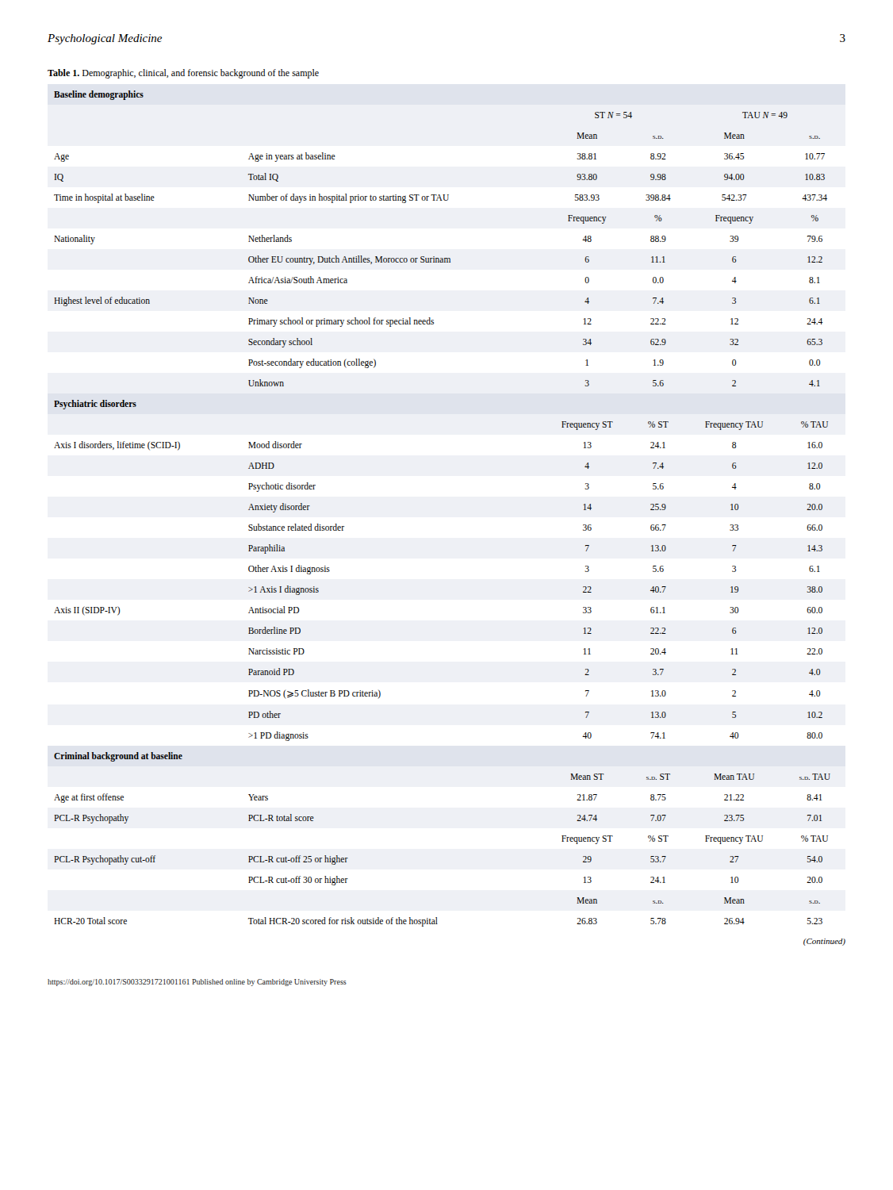Psychological Medicine 3
Table 1. Demographic, clinical, and forensic background of the sample
| Baseline demographics |
| | | ST N = 54 | TAU N = 49 |
| | | Mean | s.d. | Mean | s.d. |
| Age | Age in years at baseline | 38.81 | 8.92 | 36.45 | 10.77 |
| IQ | Total IQ | 93.80 | 9.98 | 94.00 | 10.83 |
| Time in hospital at baseline | Number of days in hospital prior to starting ST or TAU | 583.93 | 398.84 | 542.37 | 437.34 |
| | | Frequency | % | Frequency | % |
| Nationality | Netherlands | 48 | 88.9 | 39 | 79.6 |
| | Other EU country, Dutch Antilles, Morocco or Surinam | 6 | 11.1 | 6 | 12.2 |
| | Africa/Asia/South America | 0 | 0.0 | 4 | 8.1 |
| Highest level of education | None | 4 | 7.4 | 3 | 6.1 |
| | Primary school or primary school for special needs | 12 | 22.2 | 12 | 24.4 |
| | Secondary school | 34 | 62.9 | 32 | 65.3 |
| | Post-secondary education (college) | 1 | 1.9 | 0 | 0.0 |
| | Unknown | 3 | 5.6 | 2 | 4.1 |
| Psychiatric disorders |
| | | Frequency ST | % ST | Frequency TAU | % TAU |
| Axis I disorders, lifetime (SCID-I) | Mood disorder | 13 | 24.1 | 8 | 16.0 |
| | ADHD | 4 | 7.4 | 6 | 12.0 |
| | Psychotic disorder | 3 | 5.6 | 4 | 8.0 |
| | Anxiety disorder | 14 | 25.9 | 10 | 20.0 |
| | Substance related disorder | 36 | 66.7 | 33 | 66.0 |
| | Paraphilia | 7 | 13.0 | 7 | 14.3 |
| | Other Axis I diagnosis | 3 | 5.6 | 3 | 6.1 |
| | >1 Axis I diagnosis | 22 | 40.7 | 19 | 38.0 |
| Axis II (SIDP-IV) | Antisocial PD | 33 | 61.1 | 30 | 60.0 |
| | Borderline PD | 12 | 22.2 | 6 | 12.0 |
| | Narcissistic PD | 11 | 20.4 | 11 | 22.0 |
| | Paranoid PD | 2 | 3.7 | 2 | 4.0 |
| | PD-NOS (⩾5 Cluster B PD criteria) | 7 | 13.0 | 2 | 4.0 |
| | PD other | 7 | 13.0 | 5 | 10.2 |
| | >1 PD diagnosis | 40 | 74.1 | 40 | 80.0 |
| Criminal background at baseline |
| | | Mean ST | s.d. ST | Mean TAU | s.d. TAU |
| Age at first offense | Years | 21.87 | 8.75 | 21.22 | 8.41 |
| PCL-R Psychopathy | PCL-R total score | 24.74 | 7.07 | 23.75 | 7.01 |
| | | Frequency ST | % ST | Frequency TAU | % TAU |
| PCL-R Psychopathy cut-off | PCL-R cut-off 25 or higher | 29 | 53.7 | 27 | 54.0 |
| | PCL-R cut-off 30 or higher | 13 | 24.1 | 10 | 20.0 |
| | | Mean | s.d. | Mean | s.d. |
| HCR-20 Total score | Total HCR-20 scored for risk outside of the hospital | 26.83 | 5.78 | 26.94 | 5.23 |
(Continued)
https://doi.org/10.1017/S0033291721001161 Published online by Cambridge University Press